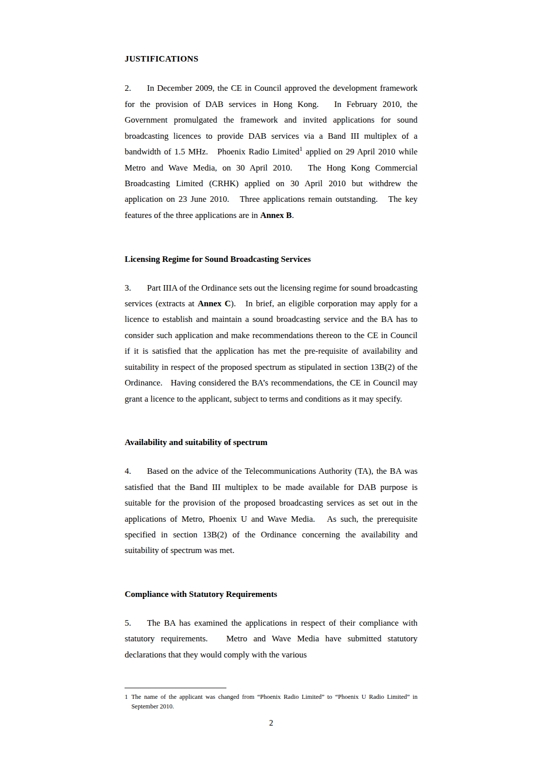JUSTIFICATIONS
2. In December 2009, the CE in Council approved the development framework for the provision of DAB services in Hong Kong. In February 2010, the Government promulgated the framework and invited applications for sound broadcasting licences to provide DAB services via a Band III multiplex of a bandwidth of 1.5 MHz. Phoenix Radio Limited1 applied on 29 April 2010 while Metro and Wave Media, on 30 April 2010. The Hong Kong Commercial Broadcasting Limited (CRHK) applied on 30 April 2010 but withdrew the application on 23 June 2010. Three applications remain outstanding. The key features of the three applications are in Annex B.
Licensing Regime for Sound Broadcasting Services
3. Part IIIA of the Ordinance sets out the licensing regime for sound broadcasting services (extracts at Annex C). In brief, an eligible corporation may apply for a licence to establish and maintain a sound broadcasting service and the BA has to consider such application and make recommendations thereon to the CE in Council if it is satisfied that the application has met the pre-requisite of availability and suitability in respect of the proposed spectrum as stipulated in section 13B(2) of the Ordinance. Having considered the BA’s recommendations, the CE in Council may grant a licence to the applicant, subject to terms and conditions as it may specify.
Availability and suitability of spectrum
4. Based on the advice of the Telecommunications Authority (TA), the BA was satisfied that the Band III multiplex to be made available for DAB purpose is suitable for the provision of the proposed broadcasting services as set out in the applications of Metro, Phoenix U and Wave Media. As such, the prerequisite specified in section 13B(2) of the Ordinance concerning the availability and suitability of spectrum was met.
Compliance with Statutory Requirements
5. The BA has examined the applications in respect of their compliance with statutory requirements. Metro and Wave Media have submitted statutory declarations that they would comply with the various
1
The name of the applicant was changed from “Phoenix Radio Limited” to “Phoenix U Radio Limited” in September 2010.
2